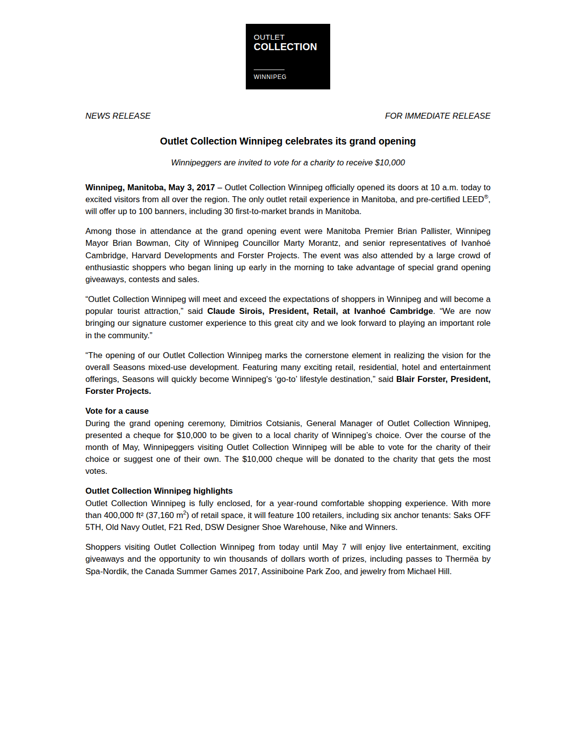OUTLET COLLECTION WINNIPEG
NEWS RELEASE FOR IMMEDIATE RELEASE
Outlet Collection Winnipeg celebrates its grand opening
Winnipeggers are invited to vote for a charity to receive $10,000
Winnipeg, Manitoba, May 3, 2017 – Outlet Collection Winnipeg officially opened its doors at 10 a.m. today to excited visitors from all over the region. The only outlet retail experience in Manitoba, and pre-certified LEED®, will offer up to 100 banners, including 30 first-to-market brands in Manitoba.
Among those in attendance at the grand opening event were Manitoba Premier Brian Pallister, Winnipeg Mayor Brian Bowman, City of Winnipeg Councillor Marty Morantz, and senior representatives of Ivanhoé Cambridge, Harvard Developments and Forster Projects. The event was also attended by a large crowd of enthusiastic shoppers who began lining up early in the morning to take advantage of special grand opening giveaways, contests and sales.
“Outlet Collection Winnipeg will meet and exceed the expectations of shoppers in Winnipeg and will become a popular tourist attraction,” said Claude Sirois, President, Retail, at Ivanhoé Cambridge. “We are now bringing our signature customer experience to this great city and we look forward to playing an important role in the community.”
“The opening of our Outlet Collection Winnipeg marks the cornerstone element in realizing the vision for the overall Seasons mixed-use development. Featuring many exciting retail, residential, hotel and entertainment offerings, Seasons will quickly become Winnipeg's ‘go-to’ lifestyle destination,” said Blair Forster, President, Forster Projects.
Vote for a cause
During the grand opening ceremony, Dimitrios Cotsianis, General Manager of Outlet Collection Winnipeg, presented a cheque for $10,000 to be given to a local charity of Winnipeg’s choice. Over the course of the month of May, Winnipeggers visiting Outlet Collection Winnipeg will be able to vote for the charity of their choice or suggest one of their own. The $10,000 cheque will be donated to the charity that gets the most votes.
Outlet Collection Winnipeg highlights
Outlet Collection Winnipeg is fully enclosed, for a year-round comfortable shopping experience. With more than 400,000 ft² (37,160 m2) of retail space, it will feature 100 retailers, including six anchor tenants: Saks OFF 5TH, Old Navy Outlet, F21 Red, DSW Designer Shoe Warehouse, Nike and Winners.
Shoppers visiting Outlet Collection Winnipeg from today until May 7 will enjoy live entertainment, exciting giveaways and the opportunity to win thousands of dollars worth of prizes, including passes to Thermëa by Spa-Nordik, the Canada Summer Games 2017, Assiniboine Park Zoo, and jewelry from Michael Hill.